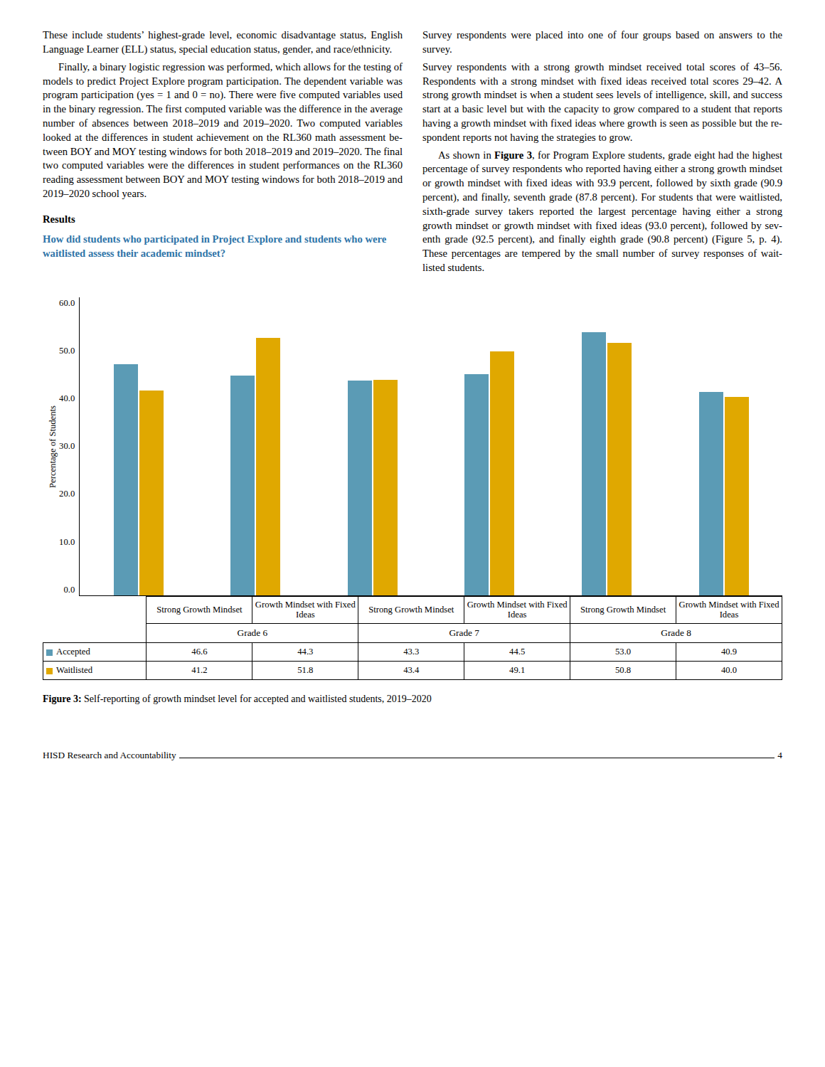These include students’ highest-grade level, economic disadvantage status, English Language Learner (ELL) status, special education status, gender, and race/ethnicity.
Finally, a binary logistic regression was performed, which allows for the testing of models to predict Project Explore program participation. The dependent variable was program participation (yes = 1 and 0 = no). There were five computed variables used in the binary regression. The first computed variable was the difference in the average number of absences between 2018–2019 and 2019–2020. Two computed variables looked at the differences in student achievement on the RL360 math assessment between BOY and MOY testing windows for both 2018–2019 and 2019–2020. The final two computed variables were the differences in student performances on the RL360 reading assessment between BOY and MOY testing windows for both 2018–2019 and 2019–2020 school years.
Results
How did students who participated in Project Explore and students who were waitlisted assess their academic mindset?
Survey respondents were placed into one of four groups based on answers to the survey.
Survey respondents with a strong growth mindset received total scores of 43–56. Respondents with a strong mindset with fixed ideas received total scores 29–42. A strong growth mindset is when a student sees levels of intelligence, skill, and success start at a basic level but with the capacity to grow compared to a student that reports having a growth mindset with fixed ideas where growth is seen as possible but the respondent reports not having the strategies to grow.
As shown in Figure 3, for Program Explore students, grade eight had the highest percentage of survey respondents who reported having either a strong growth mindset or growth mindset with fixed ideas with 93.9 percent, followed by sixth grade (90.9 percent), and finally, seventh grade (87.8 percent). For students that were waitlisted, sixth-grade survey takers reported the largest percentage having either a strong growth mindset or growth mindset with fixed ideas (93.0 percent), followed by seventh grade (92.5 percent), and finally eighth grade (90.8 percent) (Figure 5, p. 4). These percentages are tempered by the small number of survey responses of waitlisted students.
Percentage of Students
60.0
50.0
40.0
30.0
20.0
10.0
0.0
| | Strong Growth Mindset | Growth Mindset with Fixed Ideas | Strong Growth Mindset | Growth Mindset with Fixed Ideas | Strong Growth Mindset | Growth Mindset with Fixed Ideas |
| | Grade 6 | Grade 7 | Grade 8 |
| Accepted | 46.6 | 44.3 | 43.3 | 44.5 | 53.0 | 40.9 |
| Waitlisted | 41.2 | 51.8 | 43.4 | 49.1 | 50.8 | 40.0 |
Figure 3: Self-reporting of growth mindset level for accepted and waitlisted students, 2019–2020
HISD Research and Accountability 4